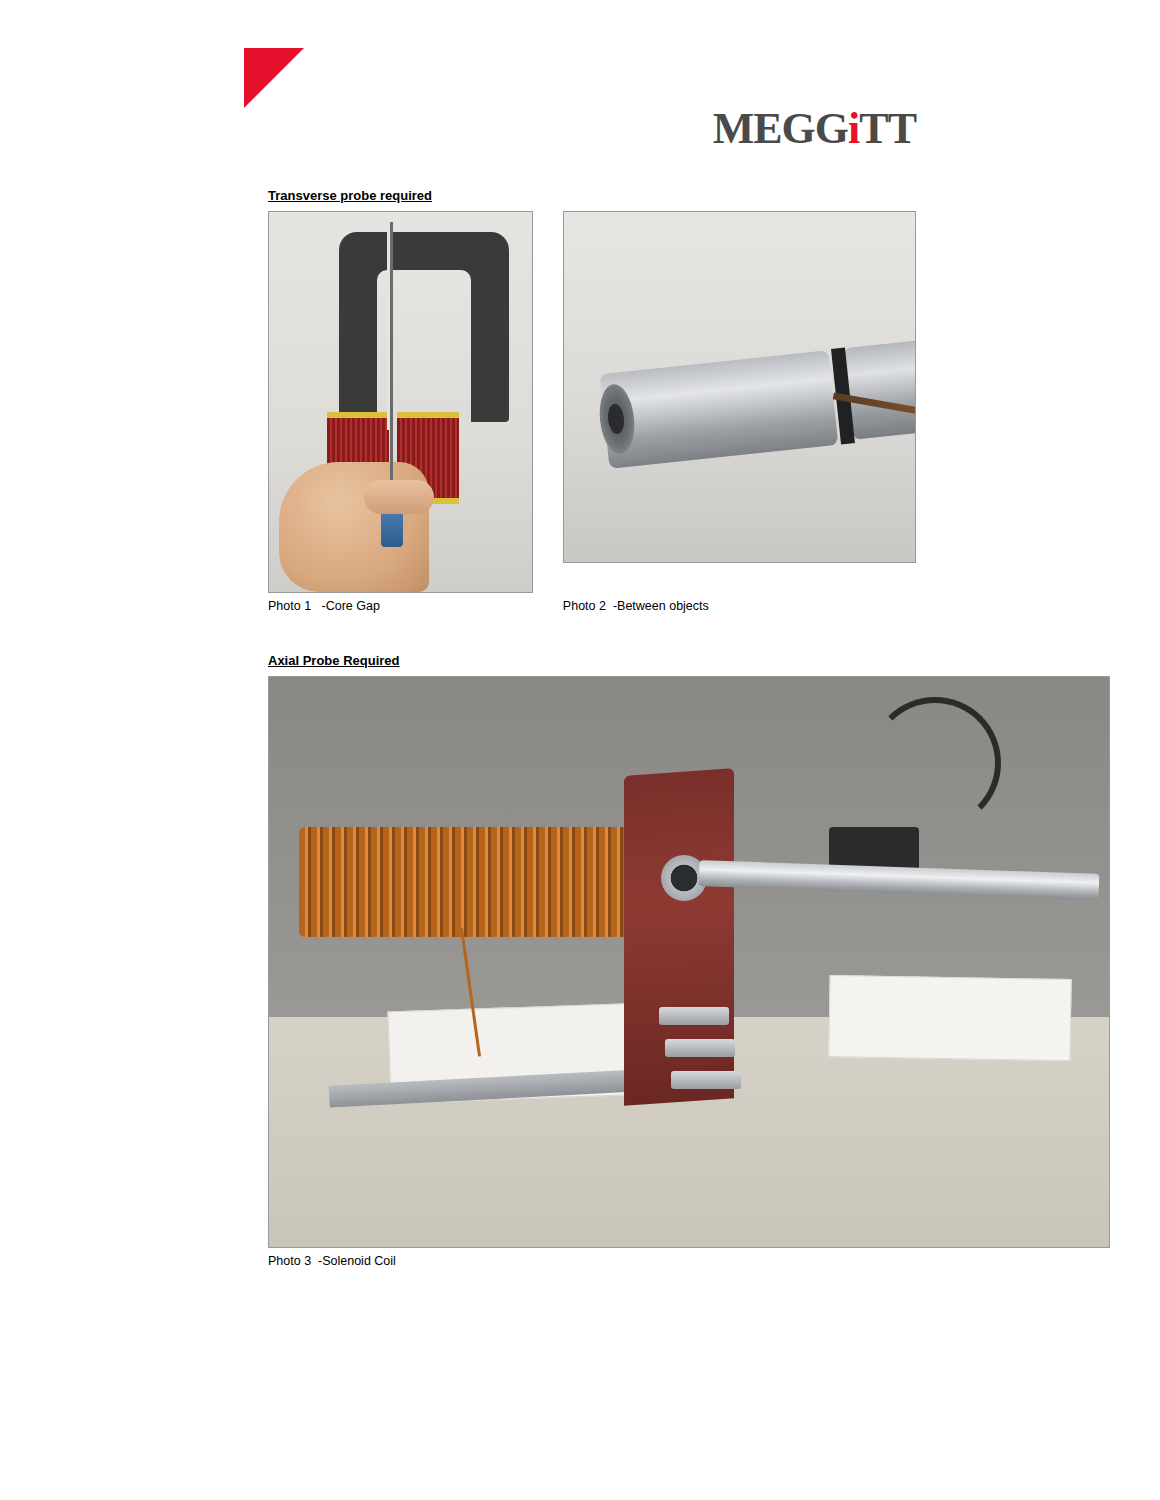MEGGi TT
Transverse probe required
Photo 1 -Core Gap
Photo 2 -Between objects
Axial Probe Required
Photo 3 -Solenoid Coil